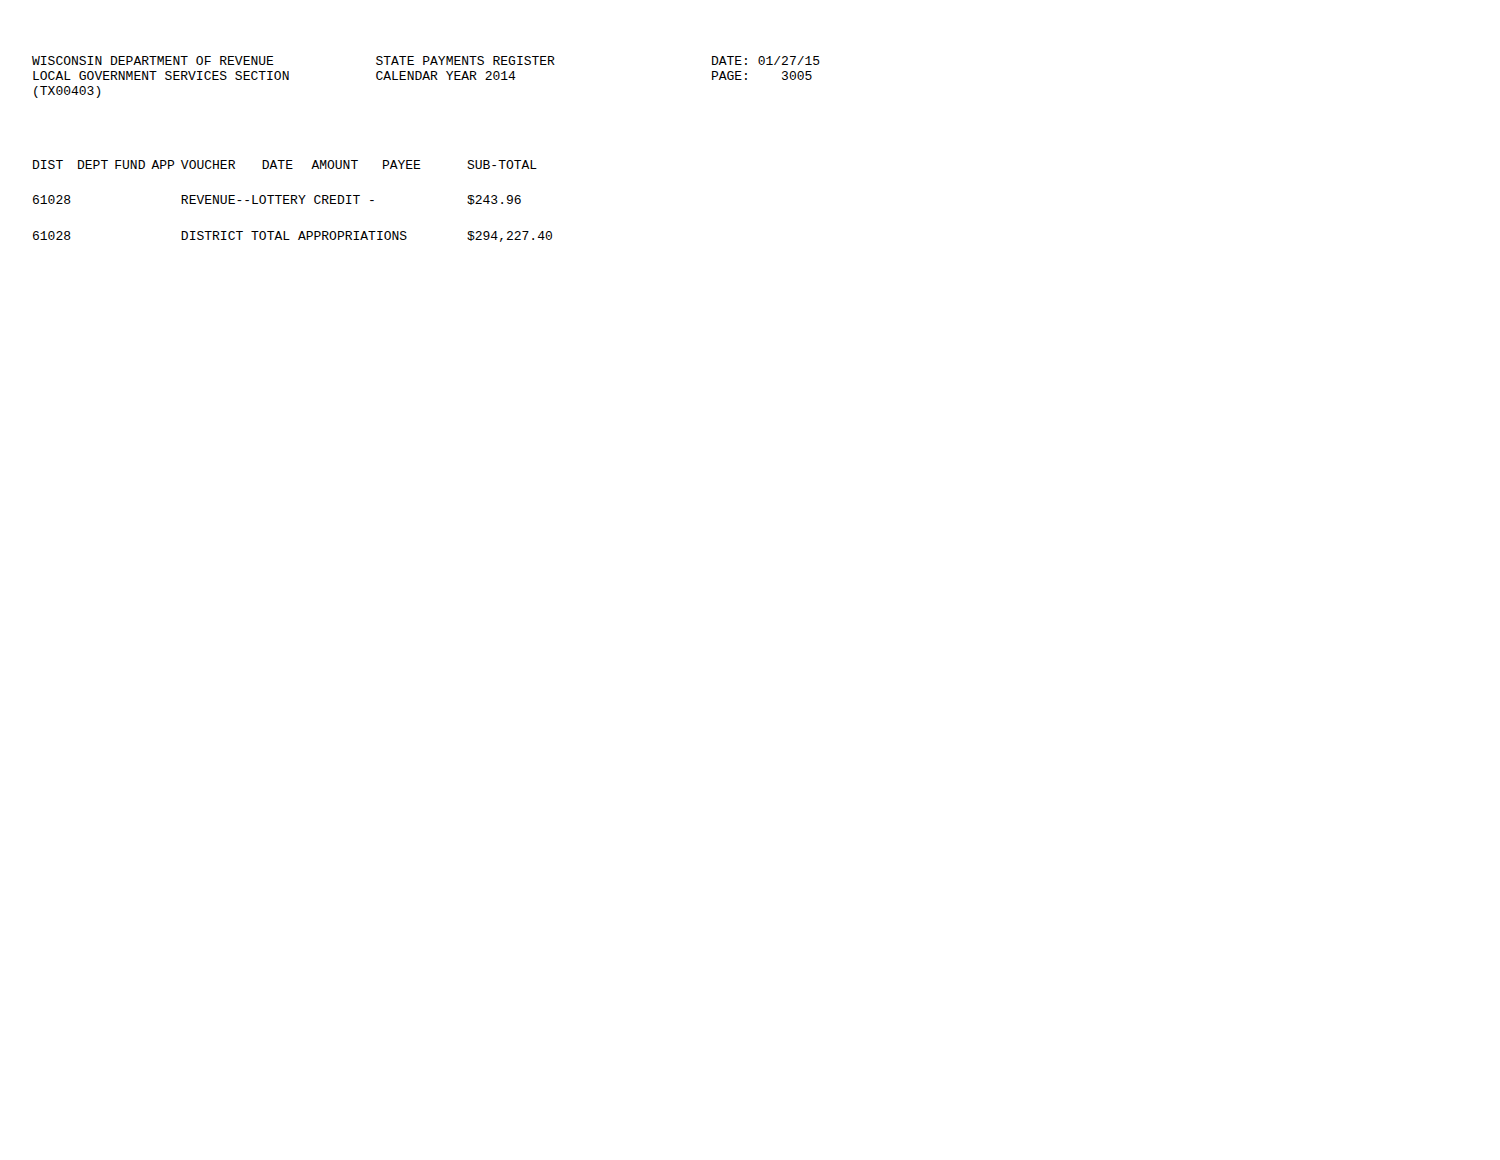| WISCONSIN DEPARTMENT OF REVENUE | STATE PAYMENTS REGISTER | DATE: 01/27/15 |
| LOCAL GOVERNMENT SERVICES SECTION | CALENDAR YEAR 2014 | PAGE: 3005 |
| (TX00403) | | |
| DIST | DEPT | FUND | APP | VOUCHER | DATE | AMOUNT | PAYEE | SUB-TOTAL |
| --- | --- | --- | --- | --- | --- | --- | --- | --- |
| 61028 | | | | REVENUE--LOTTERY CREDIT - | | $243.96 |
| 61028 | | | | DISTRICT TOTAL APPROPRIATIONS | $294,227.40 |